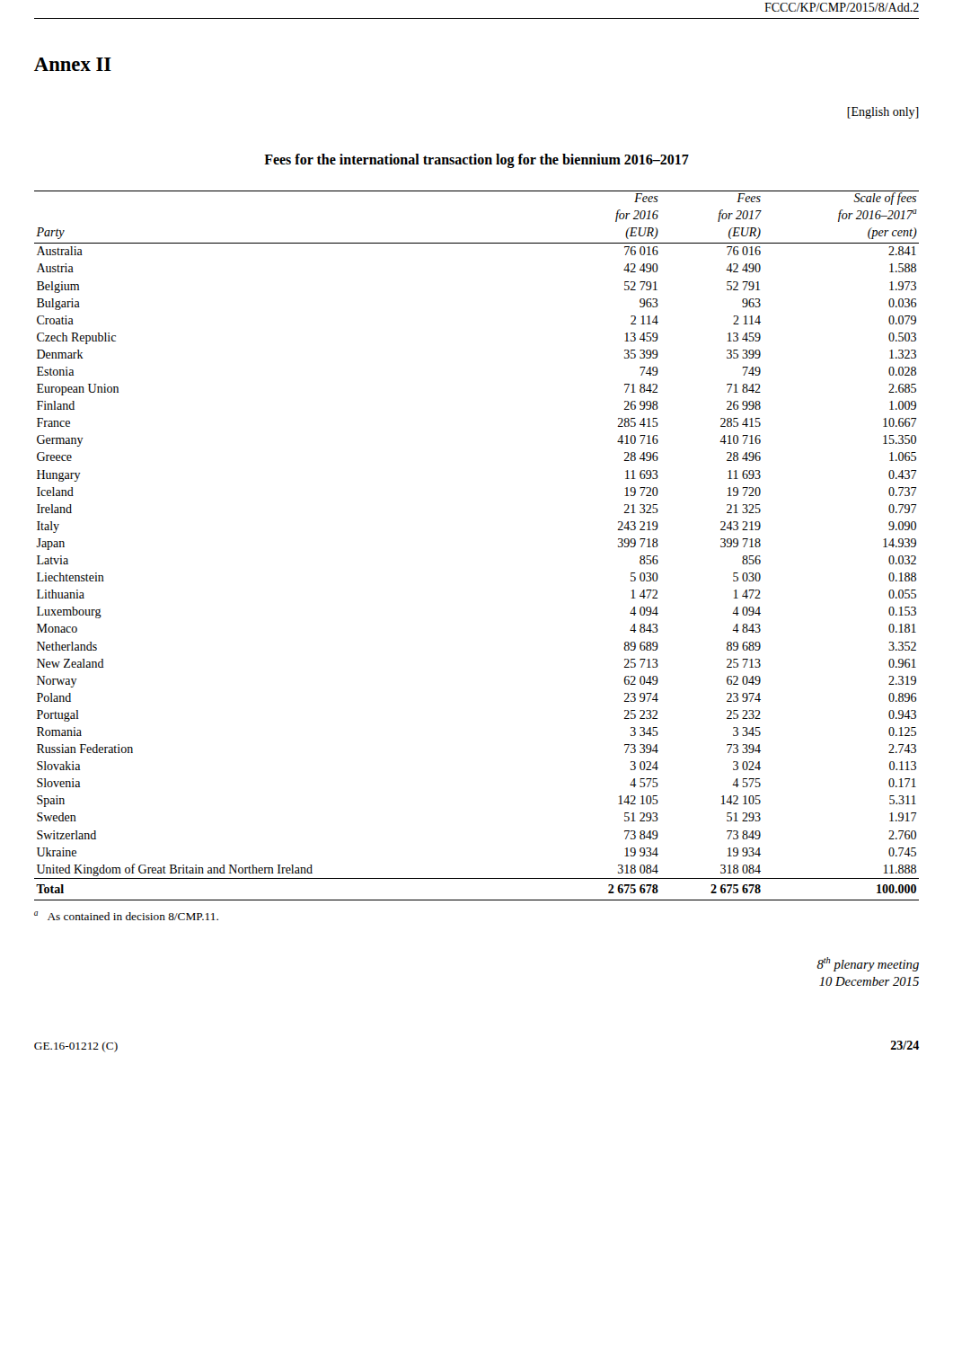FCCC/KP/CMP/2015/8/Add.2
Annex II
[English only]
Fees for the international transaction log for the biennium 2016–2017
| | Fees | Fees | Scale of fees |
| --- | --- | --- | --- |
| | for 2016 | for 2017 | for 2016–2017 a |
| Party | (EUR) | (EUR) | (per cent) |
| Australia | 76 016 | 76 016 | 2.841 |
| Austria | 42 490 | 42 490 | 1.588 |
| Belgium | 52 791 | 52 791 | 1.973 |
| Bulgaria | 963 | 963 | 0.036 |
| Croatia | 2 114 | 2 114 | 0.079 |
| Czech Republic | 13 459 | 13 459 | 0.503 |
| Denmark | 35 399 | 35 399 | 1.323 |
| Estonia | 749 | 749 | 0.028 |
| European Union | 71 842 | 71 842 | 2.685 |
| Finland | 26 998 | 26 998 | 1.009 |
| France | 285 415 | 285 415 | 10.667 |
| Germany | 410 716 | 410 716 | 15.350 |
| Greece | 28 496 | 28 496 | 1.065 |
| Hungary | 11 693 | 11 693 | 0.437 |
| Iceland | 19 720 | 19 720 | 0.737 |
| Ireland | 21 325 | 21 325 | 0.797 |
| Italy | 243 219 | 243 219 | 9.090 |
| Japan | 399 718 | 399 718 | 14.939 |
| Latvia | 856 | 856 | 0.032 |
| Liechtenstein | 5 030 | 5 030 | 0.188 |
| Lithuania | 1 472 | 1 472 | 0.055 |
| Luxembourg | 4 094 | 4 094 | 0.153 |
| Monaco | 4 843 | 4 843 | 0.181 |
| Netherlands | 89 689 | 89 689 | 3.352 |
| New Zealand | 25 713 | 25 713 | 0.961 |
| Norway | 62 049 | 62 049 | 2.319 |
| Poland | 23 974 | 23 974 | 0.896 |
| Portugal | 25 232 | 25 232 | 0.943 |
| Romania | 3 345 | 3 345 | 0.125 |
| Russian Federation | 73 394 | 73 394 | 2.743 |
| Slovakia | 3 024 | 3 024 | 0.113 |
| Slovenia | 4 575 | 4 575 | 0.171 |
| Spain | 142 105 | 142 105 | 5.311 |
| Sweden | 51 293 | 51 293 | 1.917 |
| Switzerland | 73 849 | 73 849 | 2.760 |
| Ukraine | 19 934 | 19 934 | 0.745 |
| United Kingdom of Great Britain and Northern Ireland | 318 084 | 318 084 | 11.888 |
| Total | 2 675 678 | 2 675 678 | 100.000 |
a As contained in decision 8/CMP.11.
8th plenary meeting
10 December 2015
GE.16-01212 (C) 23/24